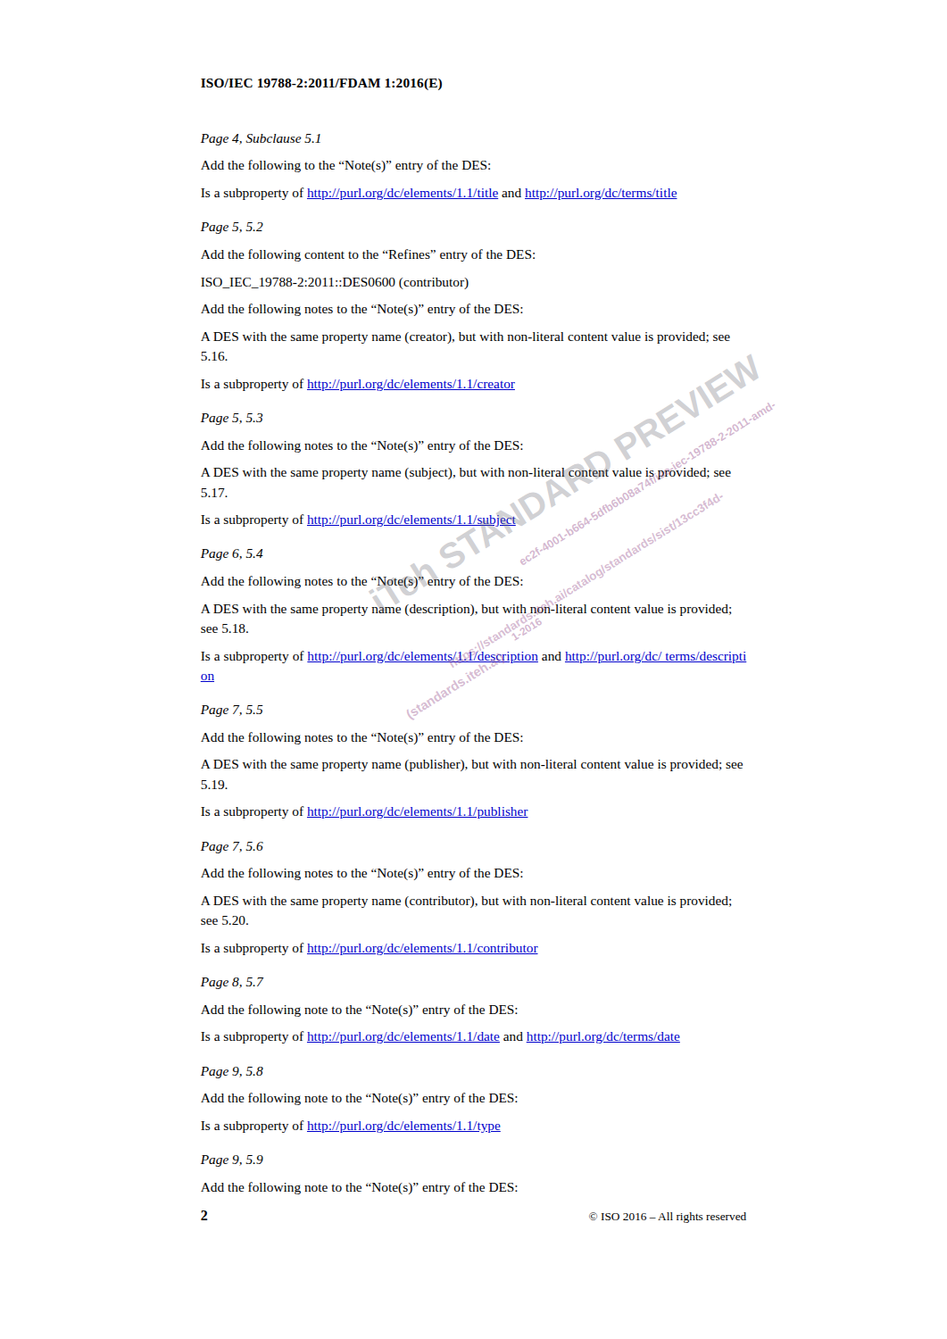ISO/IEC 19788-2:2011/FDAM 1:2016(E)
Page 4, Subclause 5.1
Add the following to the “Note(s)” entry of the DES:
Is a subproperty of http://purl.org/dc/elements/1.1/title and http://purl.org/dc/terms/title
Page 5, 5.2
Add the following content to the “Refines” entry of the DES:
ISO_IEC_19788-2:2011::DES0600 (contributor)
Add the following notes to the “Note(s)” entry of the DES:
A DES with the same property name (creator), but with non-literal content value is provided; see 5.16.
Is a subproperty of http://purl.org/dc/elements/1.1/creator
Page 5, 5.3
Add the following notes to the “Note(s)” entry of the DES:
A DES with the same property name (subject), but with non-literal content value is provided; see 5.17.
Is a subproperty of http://purl.org/dc/elements/1.1/subject
Page 6, 5.4
Add the following notes to the “Note(s)” entry of the DES:
A DES with the same property name (description), but with non-literal content value is provided; see 5.18.
Is a subproperty of http://purl.org/dc/elements/1.1/description and http://purl.org/dc/ terms/description
Page 7, 5.5
Add the following notes to the “Note(s)” entry of the DES:
A DES with the same property name (publisher), but with non-literal content value is provided; see 5.19.
Is a subproperty of http://purl.org/dc/elements/1.1/publisher
Page 7, 5.6
Add the following notes to the “Note(s)” entry of the DES:
A DES with the same property name (contributor), but with non-literal content value is provided; see 5.20.
Is a subproperty of http://purl.org/dc/elements/1.1/contributor
Page 8, 5.7
Add the following note to the “Note(s)” entry of the DES:
Is a subproperty of http://purl.org/dc/elements/1.1/date and http://purl.org/dc/terms/date
Page 9, 5.8
Add the following note to the “Note(s)” entry of the DES:
Is a subproperty of http://purl.org/dc/elements/1.1/type
Page 9, 5.9
Add the following note to the “Note(s)” entry of the DES:
iTeh STANDARD PREVIEW
(standards.iteh.ai)
https://standards.iteh.ai/catalog/standards/sist/13cc3f4d-
ec2f-4001-b664-5dfb6b08a74f/iso-iec-19788-2-2011-amd-
1-2016
2 © ISO 2016 – All rights reserved